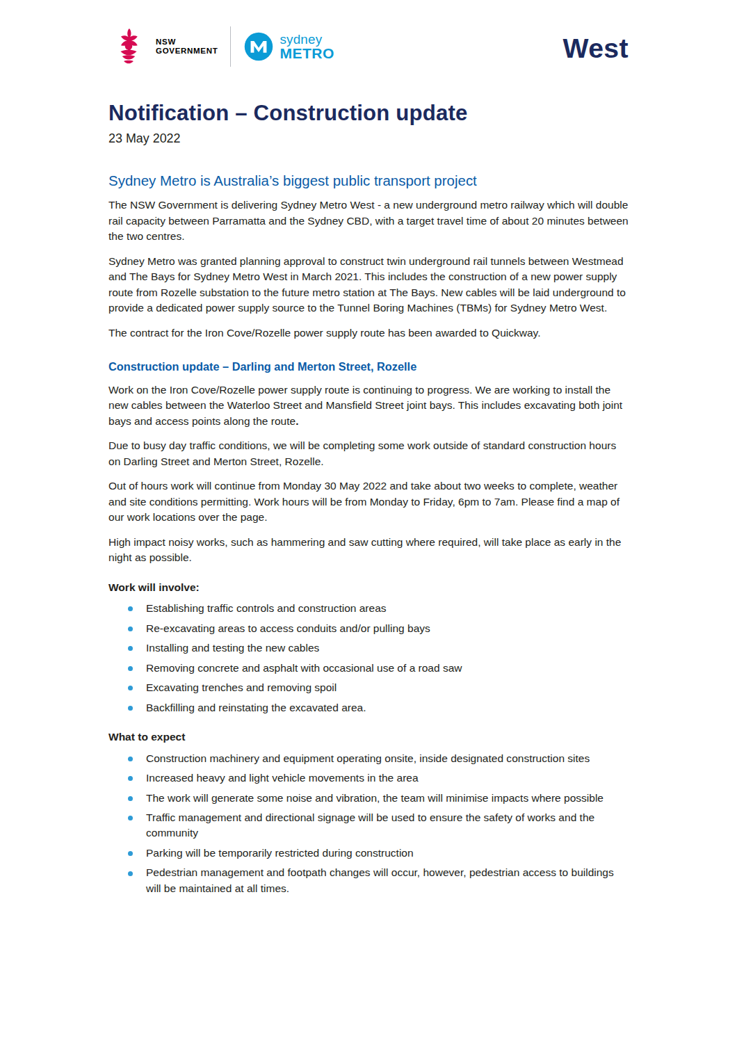NSW
GOVERNMENT
sydney METRO
West
Notification – Construction update
23 May 2022
Sydney Metro is Australia’s biggest public transport project
The NSW Government is delivering Sydney Metro West - a new underground metro railway which will double rail capacity between Parramatta and the Sydney CBD, with a target travel time of about 20 minutes between the two centres.
Sydney Metro was granted planning approval to construct twin underground rail tunnels between Westmead and The Bays for Sydney Metro West in March 2021. This includes the construction of a new power supply route from Rozelle substation to the future metro station at The Bays. New cables will be laid underground to provide a dedicated power supply source to the Tunnel Boring Machines (TBMs) for Sydney Metro West.
The contract for the Iron Cove/Rozelle power supply route has been awarded to Quickway.
Construction update – Darling and Merton Street, Rozelle
Work on the Iron Cove/Rozelle power supply route is continuing to progress. We are working to install the new cables between the Waterloo Street and Mansfield Street joint bays. This includes excavating both joint bays and access points along the route.
Due to busy day traffic conditions, we will be completing some work outside of standard construction hours on Darling Street and Merton Street, Rozelle.
Out of hours work will continue from Monday 30 May 2022 and take about two weeks to complete, weather and site conditions permitting. Work hours will be from Monday to Friday, 6pm to 7am. Please find a map of our work locations over the page.
High impact noisy works, such as hammering and saw cutting where required, will take place as early in the night as possible.
Work will involve:
Establishing traffic controls and construction areas
Re-excavating areas to access conduits and/or pulling bays
Installing and testing the new cables
Removing concrete and asphalt with occasional use of a road saw
Excavating trenches and removing spoil
Backfilling and reinstating the excavated area.
What to expect
Construction machinery and equipment operating onsite, inside designated construction sites
Increased heavy and light vehicle movements in the area
The work will generate some noise and vibration, the team will minimise impacts where possible
Traffic management and directional signage will be used to ensure the safety of works and the community
Parking will be temporarily restricted during construction
Pedestrian management and footpath changes will occur, however, pedestrian access to buildings will be maintained at all times.